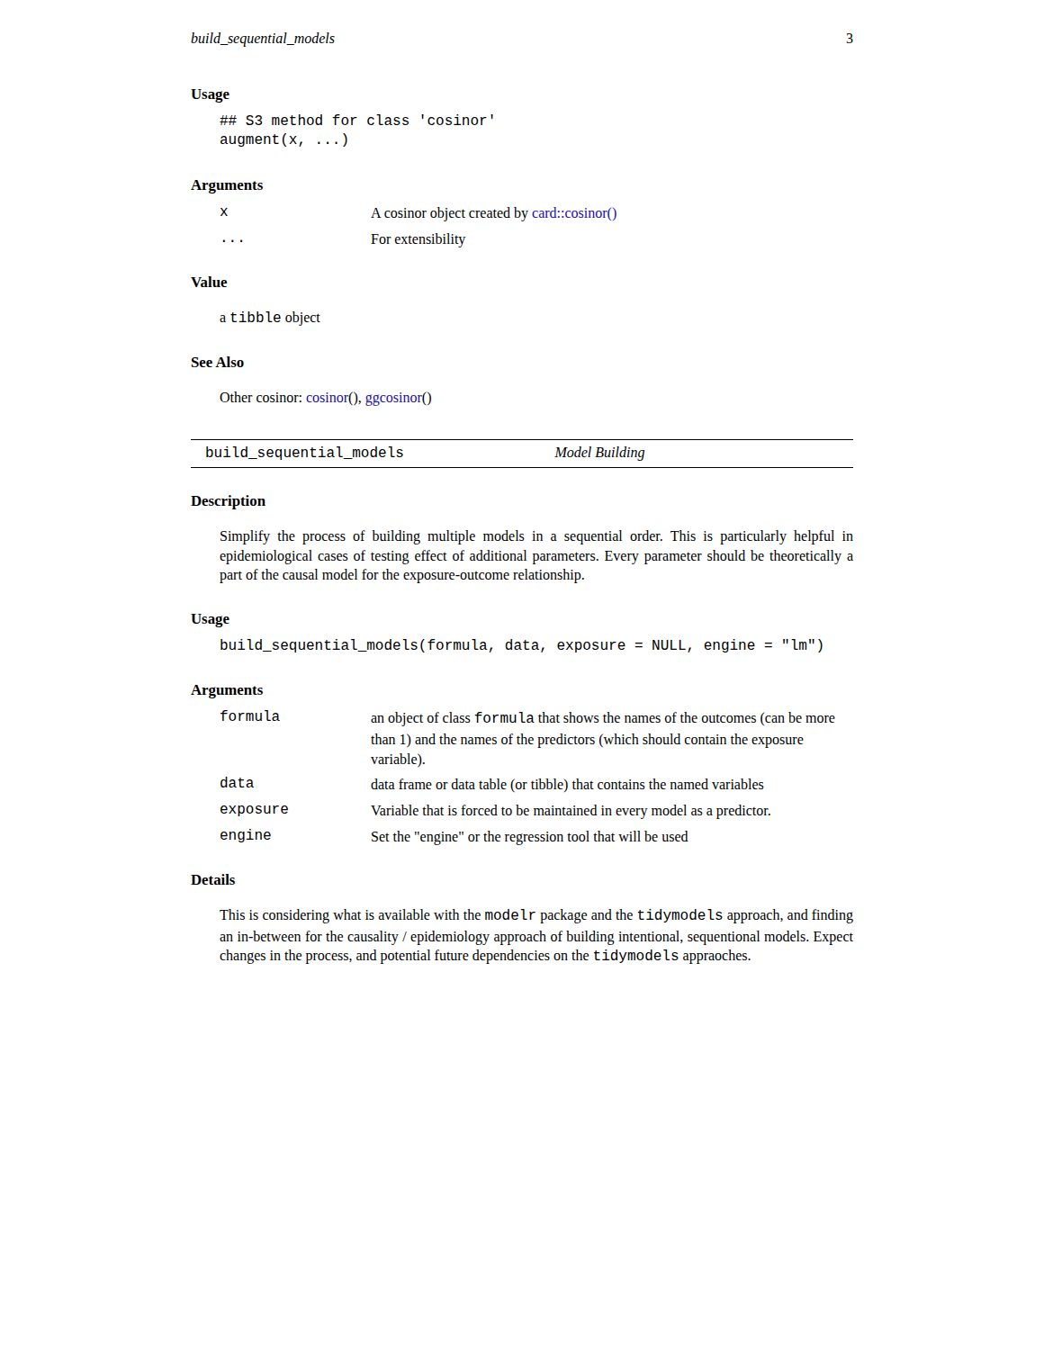build_sequential_models 3
Usage
## S3 method for class 'cosinor'
augment(x, ...)
Arguments
x
A cosinor object created by card::cosinor()
...
For extensibility
Value
a tibble object
See Also
Other cosinor: cosinor(), ggcosinor()
build_sequential_models Model Building
Description
Simplify the process of building multiple models in a sequential order. This is particularly helpful in epidemiological cases of testing effect of additional parameters. Every parameter should be theoretically a part of the causal model for the exposure-outcome relationship.
Usage
build_sequential_models(formula, data, exposure = NULL, engine = "lm")
Arguments
formula
an object of class formula that shows the names of the outcomes (can be more than 1) and the names of the predictors (which should contain the exposure variable).
data
data frame or data table (or tibble) that contains the named variables
exposure
Variable that is forced to be maintained in every model as a predictor.
engine
Set the "engine" or the regression tool that will be used
Details
This is considering what is available with the modelr package and the tidymodels approach, and finding an in-between for the causality / epidemiology approach of building intentional, sequentional models. Expect changes in the process, and potential future dependencies on the tidymodels appraoches.